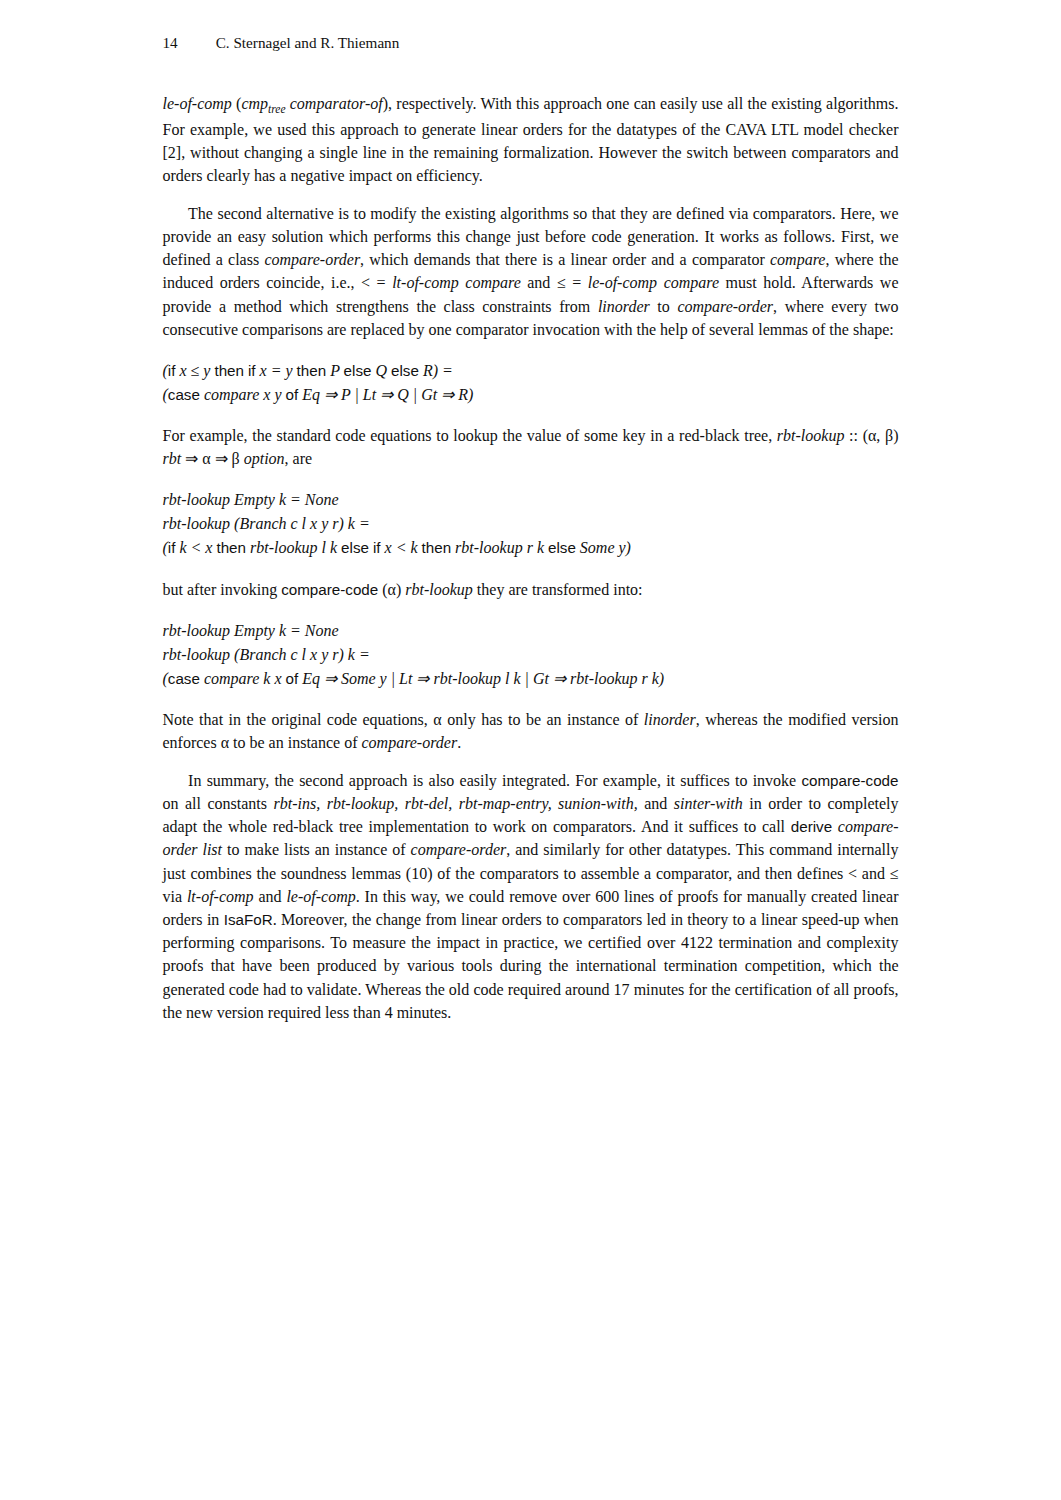14 C. Sternagel and R. Thiemann
le-of-comp (cmptree comparator-of), respectively. With this approach one can easily use all the existing algorithms. For example, we used this approach to generate linear orders for the datatypes of the CAVA LTL model checker [2], without changing a single line in the remaining formalization. However the switch between comparators and orders clearly has a negative impact on efficiency.
The second alternative is to modify the existing algorithms so that they are defined via comparators. Here, we provide an easy solution which performs this change just before code generation. It works as follows. First, we defined a class compare-order, which demands that there is a linear order and a comparator compare, where the induced orders coincide, i.e., < = lt-of-comp compare and ≤ = le-of-comp compare must hold. Afterwards we provide a method which strengthens the class constraints from linorder to compare-order, where every two consecutive comparisons are replaced by one comparator invocation with the help of several lemmas of the shape:
(if x ≤ y then if x = y then P else Q else R) =
(case compare x y of Eq ⇒ P | Lt ⇒ Q | Gt ⇒ R)
For example, the standard code equations to lookup the value of some key in a red-black tree, rbt-lookup :: (α, β) rbt ⇒ α ⇒ β option, are
rbt-lookup Empty k = None
rbt-lookup (Branch c l x y r) k =
(if k < x then rbt-lookup l k else if x < k then rbt-lookup r k else Some y)
but after invoking compare-code (α) rbt-lookup they are transformed into:
rbt-lookup Empty k = None
rbt-lookup (Branch c l x y r) k =
(case compare k x of Eq ⇒ Some y | Lt ⇒ rbt-lookup l k | Gt ⇒ rbt-lookup r k)
Note that in the original code equations, α only has to be an instance of linorder, whereas the modified version enforces α to be an instance of compare-order.
In summary, the second approach is also easily integrated. For example, it suffices to invoke compare-code on all constants rbt-ins, rbt-lookup, rbt-del, rbt-map-entry, sunion-with, and sinter-with in order to completely adapt the whole red-black tree implementation to work on comparators. And it suffices to call derive compare-order list to make lists an instance of compare-order, and similarly for other datatypes. This command internally just combines the soundness lemmas (10) of the comparators to assemble a comparator, and then defines < and ≤ via lt-of-comp and le-of-comp. In this way, we could remove over 600 lines of proofs for manually created linear orders in IsaFoR. Moreover, the change from linear orders to comparators led in theory to a linear speed-up when performing comparisons. To measure the impact in practice, we certified over 4122 termination and complexity proofs that have been produced by various tools during the international termination competition, which the generated code had to validate. Whereas the old code required around 17 minutes for the certification of all proofs, the new version required less than 4 minutes.